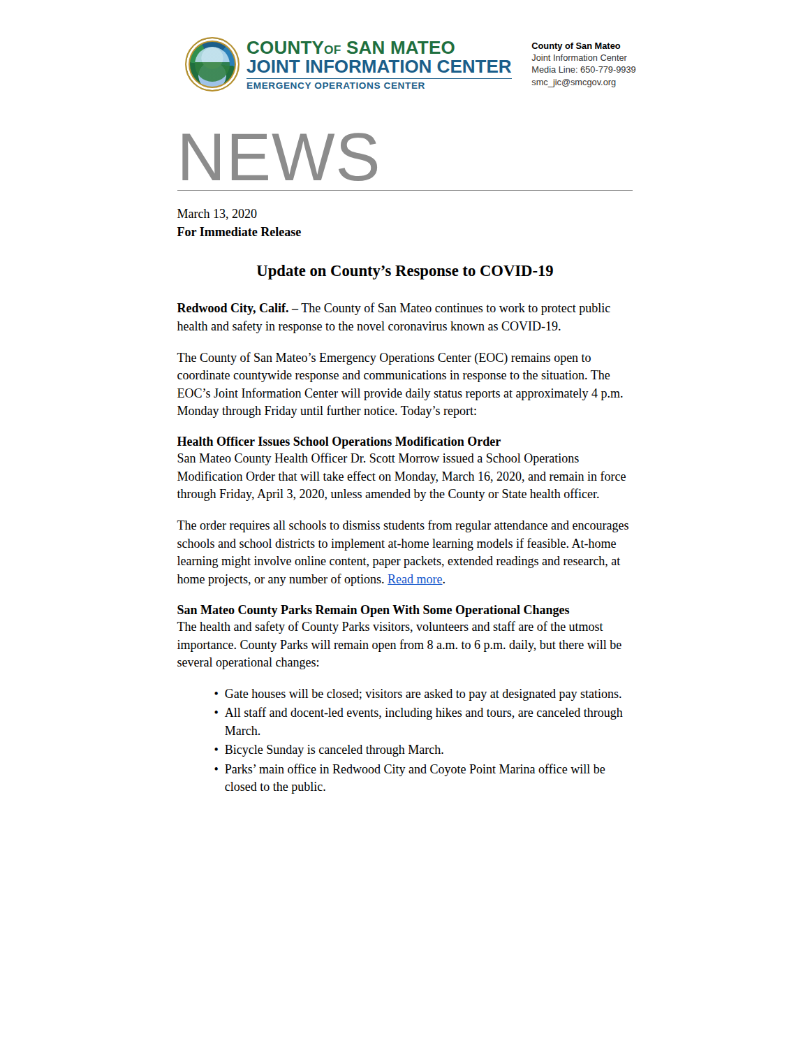COUNTYOF SAN MATEO
JOINT INFORMATION CENTER
EMERGENCY OPERATIONS CENTER
County of San Mateo
Joint Information Center
Media Line: 650-779-9939
smc_jic@smcgov.org
NEWS
March 13, 2020
For Immediate Release
Update on County’s Response to COVID-19
Redwood City, Calif. – The County of San Mateo continues to work to protect public health and safety in response to the novel coronavirus known as COVID-19.
The County of San Mateo’s Emergency Operations Center (EOC) remains open to coordinate countywide response and communications in response to the situation. The EOC’s Joint Information Center will provide daily status reports at approximately 4 p.m. Monday through Friday until further notice. Today’s report:
Health Officer Issues School Operations Modification Order
San Mateo County Health Officer Dr. Scott Morrow issued a School Operations Modification Order that will take effect on Monday, March 16, 2020, and remain in force through Friday, April 3, 2020, unless amended by the County or State health officer.
The order requires all schools to dismiss students from regular attendance and encourages schools and school districts to implement at-home learning models if feasible. At-home learning might involve online content, paper packets, extended readings and research, at home projects, or any number of options. Read more.
San Mateo County Parks Remain Open With Some Operational Changes
The health and safety of County Parks visitors, volunteers and staff are of the utmost importance. County Parks will remain open from 8 a.m. to 6 p.m. daily, but there will be several operational changes:
Gate houses will be closed; visitors are asked to pay at designated pay stations.
All staff and docent-led events, including hikes and tours, are canceled through March.
Bicycle Sunday is canceled through March.
Parks’ main office in Redwood City and Coyote Point Marina office will be closed to the public.